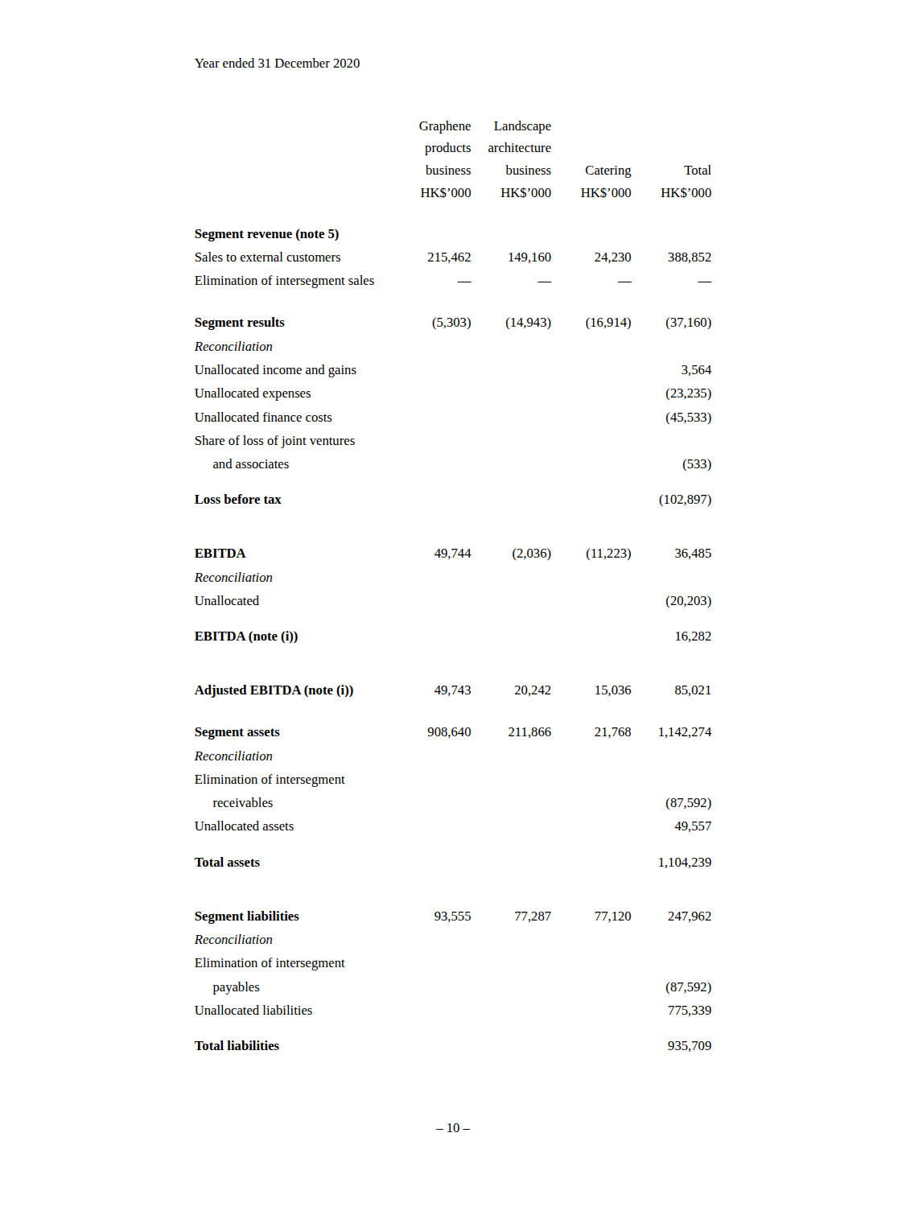Year ended 31 December 2020
| | Graphene | Landscape | | |
| --- | --- | --- | --- | --- |
| | products | architecture | | |
| | business | business | Catering | Total |
| | HK$’000 | HK$’000 | HK$’000 | HK$’000 |
| Segment revenue (note 5) | | | | |
| Sales to external customers | 215,462 | 149,160 | 24,230 | 388,852 |
| Elimination of intersegment sales | — | — | — | — |
| Segment results | (5,303) | (14,943) | (16,914) | (37,160) |
| Reconciliation | | | | |
| Unallocated income and gains | | | | 3,564 |
| Unallocated expenses | | | | (23,235) |
| Unallocated finance costs | | | | (45,533) |
| Share of loss of joint ventures | | | | |
| and associates | | | | (533) |
| Loss before tax | | | | (102,897) |
| EBITDA | 49,744 | (2,036) | (11,223) | 36,485 |
| Reconciliation | | | | |
| Unallocated | | | | (20,203) |
| EBITDA (note (i)) | | | | 16,282 |
| Adjusted EBITDA (note (i)) | 49,743 | 20,242 | 15,036 | 85,021 |
| Segment assets | 908,640 | 211,866 | 21,768 | 1,142,274 |
| Reconciliation | | | | |
| Elimination of intersegment | | | | |
| receivables | | | | (87,592) |
| Unallocated assets | | | | 49,557 |
| Total assets | | | | 1,104,239 |
| Segment liabilities | 93,555 | 77,287 | 77,120 | 247,962 |
| Reconciliation | | | | |
| Elimination of intersegment | | | | |
| payables | | | | (87,592) |
| Unallocated liabilities | | | | 775,339 |
| Total liabilities | | | | 935,709 |
– 10 –